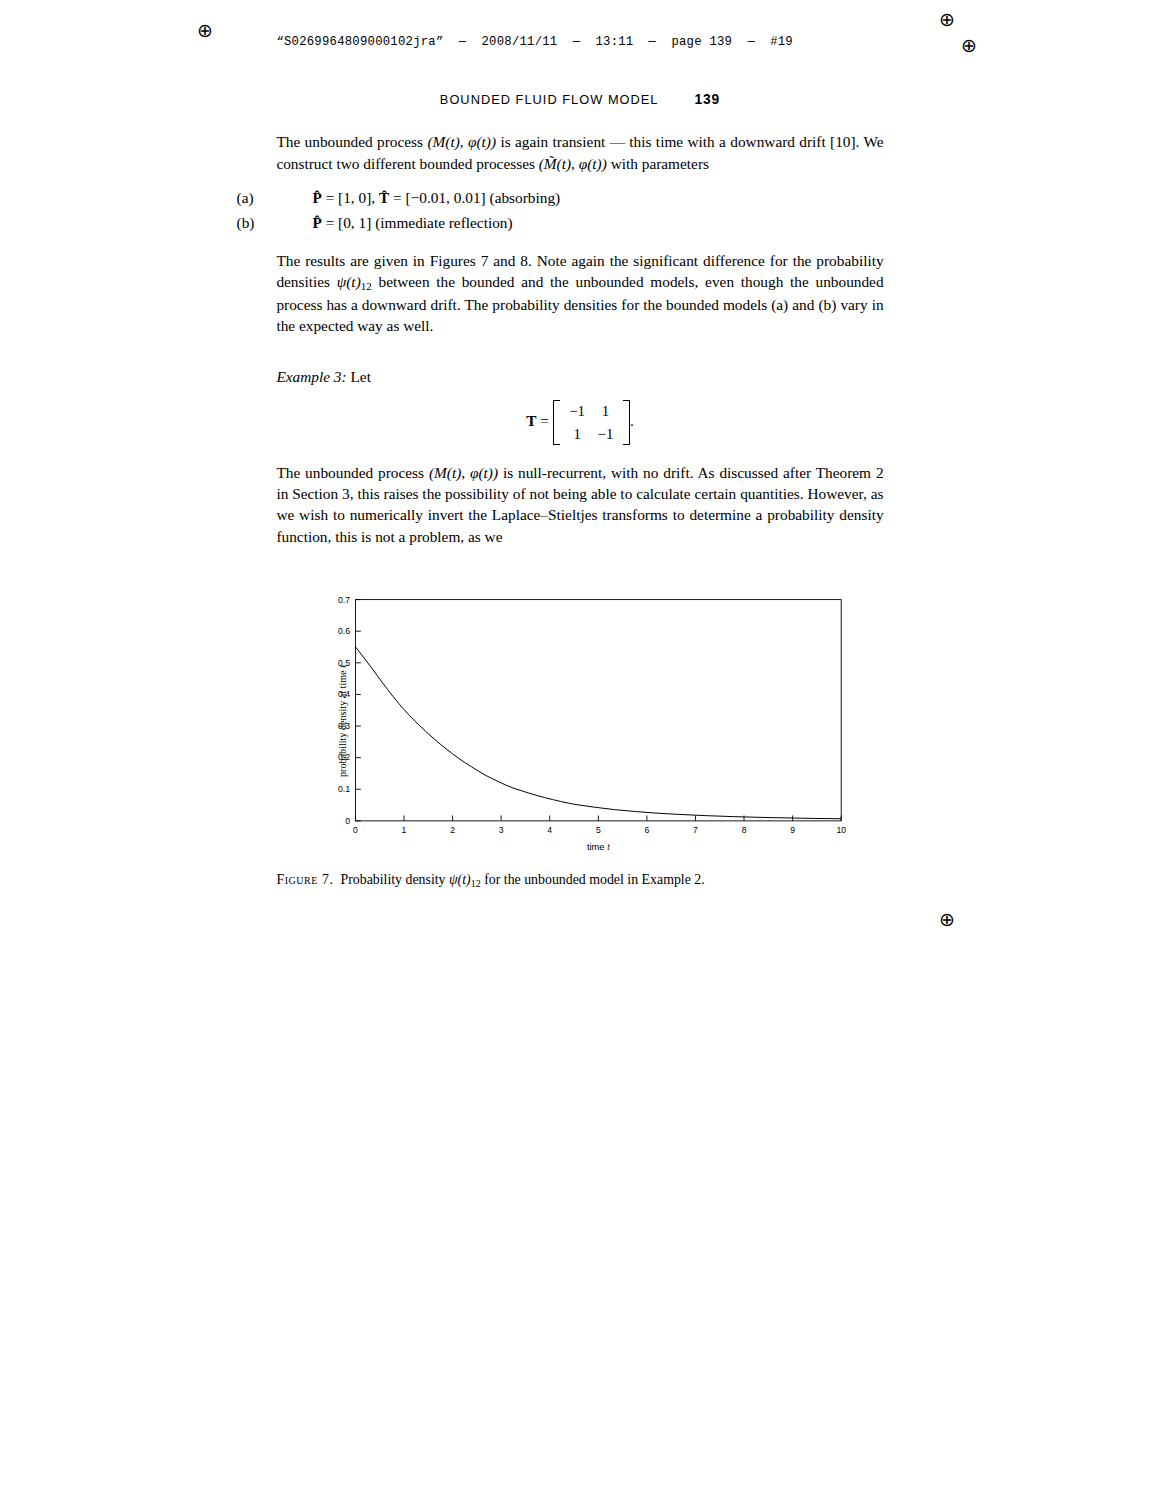⊕ ⊕ ⊕ ⊕
“S0269964809000102jra” — 2008/11/11 — 13:11 — page 139 — #19
BOUNDED FLUID FLOW MODEL 139
The unbounded process (M(t), φ(t)) is again transient — this time with a downward drift [10]. We construct two different bounded processes (M̃(t), φ(t)) with parameters
(a) P̂ = [1, 0], T̂ = [−0.01, 0.01] (absorbing)
(b) P̂ = [0, 1] (immediate reflection)
The results are given in Figures 7 and 8. Note again the significant difference for the probability densities ψ(t) 12 between the bounded and the unbounded models, even though the unbounded process has a downward drift. The probability densities for the bounded models (a) and (b) vary in the expected way as well.
Example 3: Let
T =
| −1 | 1 |
| 1 | −1 |
.
The unbounded process (M(t), φ(t)) is null-recurrent, with no drift. As discussed after Theorem 2 in Section 3, this raises the possibility of not being able to calculate certain quantities. However, as we wish to numerically invert the Laplace–Stieltjes transforms to determine a probability density function, this is not a problem, as we
probability density at time t
0 0.1 0.2 0.3 0.4 0.5 0.6 0.7 0 1 2 3 4 5 6 7 8 9 10 time t
Figure 7. Probability density ψ(t) 12 for the unbounded model in Example 2.